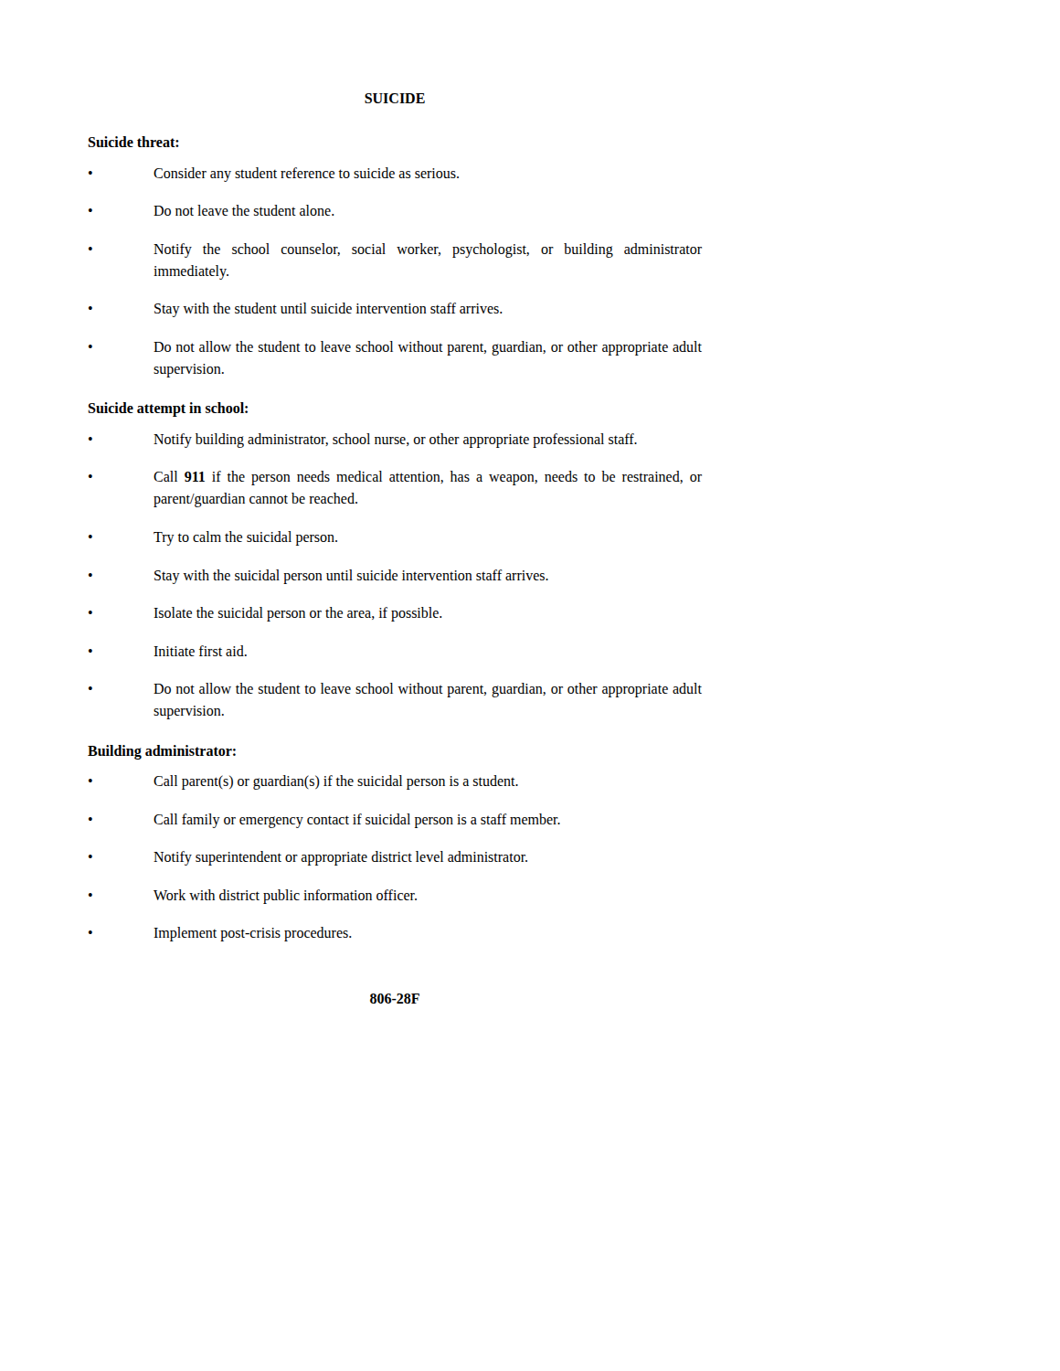SUICIDE
Suicide threat:
Consider any student reference to suicide as serious.
Do not leave the student alone.
Notify the school counselor, social worker, psychologist, or building administrator immediately.
Stay with the student until suicide intervention staff arrives.
Do not allow the student to leave school without parent, guardian, or other appropriate adult supervision.
Suicide attempt in school:
Notify building administrator, school nurse, or other appropriate professional staff.
Call 911 if the person needs medical attention, has a weapon, needs to be restrained, or parent/guardian cannot be reached.
Try to calm the suicidal person.
Stay with the suicidal person until suicide intervention staff arrives.
Isolate the suicidal person or the area, if possible.
Initiate first aid.
Do not allow the student to leave school without parent, guardian, or other appropriate adult supervision.
Building administrator:
Call parent(s) or guardian(s) if the suicidal person is a student.
Call family or emergency contact if suicidal person is a staff member.
Notify superintendent or appropriate district level administrator.
Work with district public information officer.
Implement post-crisis procedures.
806-28F